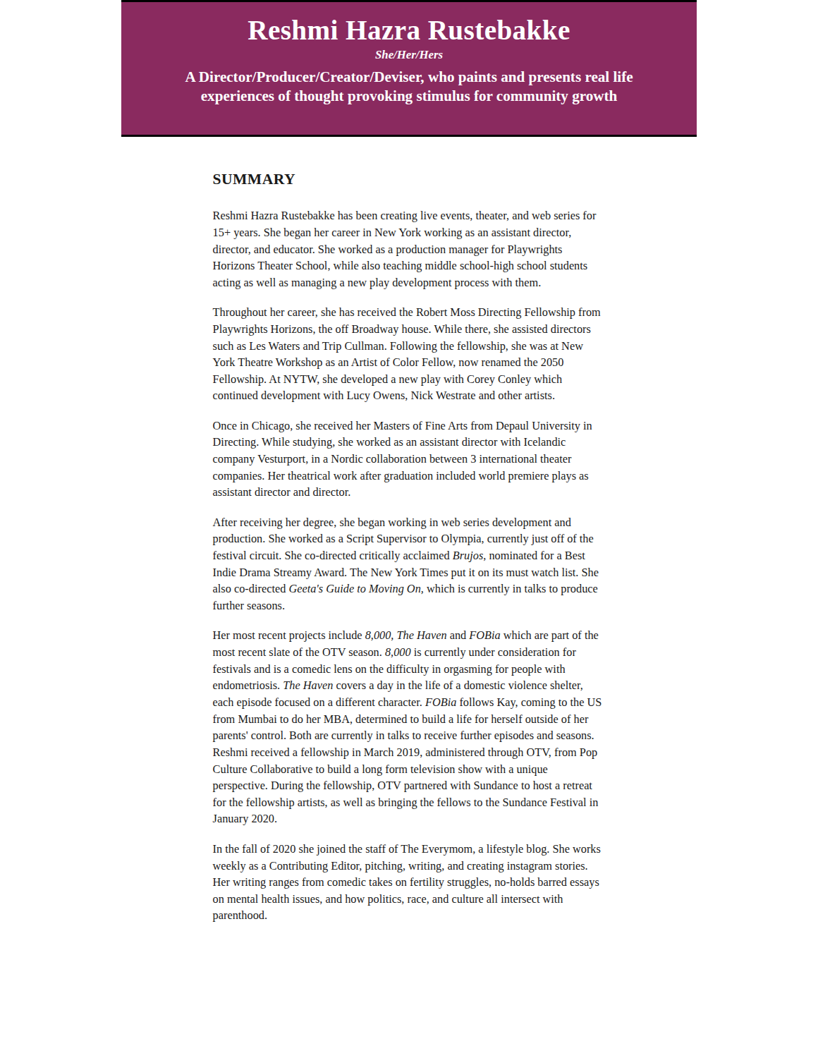Reshmi Hazra Rustebakke
She/Her/Hers
A Director/Producer/Creator/Deviser, who paints and presents real life experiences of thought provoking stimulus for community growth
SUMMARY
Reshmi Hazra Rustebakke has been creating live events, theater, and web series for 15+ years. She began her career in New York working as an assistant director, director, and educator. She worked as a production manager for Playwrights Horizons Theater School, while also teaching middle school-high school students acting as well as managing a new play development process with them.
Throughout her career, she has received the Robert Moss Directing Fellowship from Playwrights Horizons, the off Broadway house. While there, she assisted directors such as Les Waters and Trip Cullman. Following the fellowship, she was at New York Theatre Workshop as an Artist of Color Fellow, now renamed the 2050 Fellowship. At NYTW, she developed a new play with Corey Conley which continued development with Lucy Owens, Nick Westrate and other artists.
Once in Chicago, she received her Masters of Fine Arts from Depaul University in Directing. While studying, she worked as an assistant director with Icelandic company Vesturport, in a Nordic collaboration between 3 international theater companies. Her theatrical work after graduation included world premiere plays as assistant director and director.
After receiving her degree, she began working in web series development and production. She worked as a Script Supervisor to Olympia, currently just off of the festival circuit. She co-directed critically acclaimed Brujos, nominated for a Best Indie Drama Streamy Award. The New York Times put it on its must watch list. She also co-directed Geeta's Guide to Moving On, which is currently in talks to produce further seasons.
Her most recent projects include 8,000, The Haven and FOBia which are part of the most recent slate of the OTV season. 8,000 is currently under consideration for festivals and is a comedic lens on the difficulty in orgasming for people with endometriosis. The Haven covers a day in the life of a domestic violence shelter, each episode focused on a different character. FOBia follows Kay, coming to the US from Mumbai to do her MBA, determined to build a life for herself outside of her parents' control. Both are currently in talks to receive further episodes and seasons. Reshmi received a fellowship in March 2019, administered through OTV, from Pop Culture Collaborative to build a long form television show with a unique perspective. During the fellowship, OTV partnered with Sundance to host a retreat for the fellowship artists, as well as bringing the fellows to the Sundance Festival in January 2020.
In the fall of 2020 she joined the staff of The Everymom, a lifestyle blog. She works weekly as a Contributing Editor, pitching, writing, and creating instagram stories. Her writing ranges from comedic takes on fertility struggles, no-holds barred essays on mental health issues, and how politics, race, and culture all intersect with parenthood.